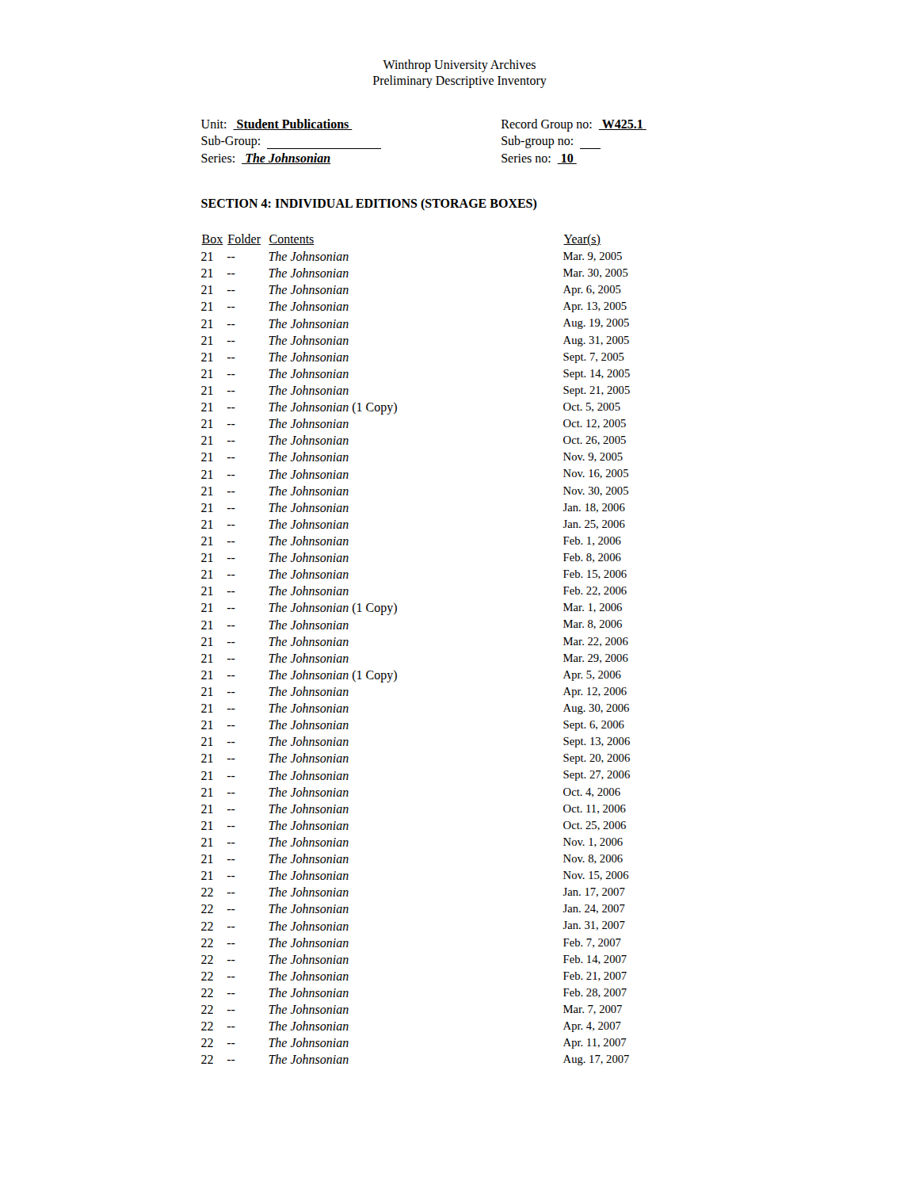Winthrop University Archives
Preliminary Descriptive Inventory
| Unit: Student Publications | Record Group no: W425.1 |
| Sub-Group: | Sub-group no: |
| Series: The Johnsonian | Series no: 10 |
SECTION 4: INDIVIDUAL EDITIONS (STORAGE BOXES)
| Box | Folder | Contents | Year(s) |
| --- | --- | --- | --- |
| 21 | -- | The Johnsonian | Mar. 9, 2005 |
| 21 | -- | The Johnsonian | Mar. 30, 2005 |
| 21 | -- | The Johnsonian | Apr. 6, 2005 |
| 21 | -- | The Johnsonian | Apr. 13, 2005 |
| 21 | -- | The Johnsonian | Aug. 19, 2005 |
| 21 | -- | The Johnsonian | Aug. 31, 2005 |
| 21 | -- | The Johnsonian | Sept. 7, 2005 |
| 21 | -- | The Johnsonian | Sept. 14, 2005 |
| 21 | -- | The Johnsonian | Sept. 21, 2005 |
| 21 | -- | The Johnsonian (1 Copy) | Oct. 5, 2005 |
| 21 | -- | The Johnsonian | Oct. 12, 2005 |
| 21 | -- | The Johnsonian | Oct. 26, 2005 |
| 21 | -- | The Johnsonian | Nov. 9, 2005 |
| 21 | -- | The Johnsonian | Nov. 16, 2005 |
| 21 | -- | The Johnsonian | Nov. 30, 2005 |
| 21 | -- | The Johnsonian | Jan. 18, 2006 |
| 21 | -- | The Johnsonian | Jan. 25, 2006 |
| 21 | -- | The Johnsonian | Feb. 1, 2006 |
| 21 | -- | The Johnsonian | Feb. 8, 2006 |
| 21 | -- | The Johnsonian | Feb. 15, 2006 |
| 21 | -- | The Johnsonian | Feb. 22, 2006 |
| 21 | -- | The Johnsonian (1 Copy) | Mar. 1, 2006 |
| 21 | -- | The Johnsonian | Mar. 8, 2006 |
| 21 | -- | The Johnsonian | Mar. 22, 2006 |
| 21 | -- | The Johnsonian | Mar. 29, 2006 |
| 21 | -- | The Johnsonian (1 Copy) | Apr. 5, 2006 |
| 21 | -- | The Johnsonian | Apr. 12, 2006 |
| 21 | -- | The Johnsonian | Aug. 30, 2006 |
| 21 | -- | The Johnsonian | Sept. 6, 2006 |
| 21 | -- | The Johnsonian | Sept. 13, 2006 |
| 21 | -- | The Johnsonian | Sept. 20, 2006 |
| 21 | -- | The Johnsonian | Sept. 27, 2006 |
| 21 | -- | The Johnsonian | Oct. 4, 2006 |
| 21 | -- | The Johnsonian | Oct. 11, 2006 |
| 21 | -- | The Johnsonian | Oct. 25, 2006 |
| 21 | -- | The Johnsonian | Nov. 1, 2006 |
| 21 | -- | The Johnsonian | Nov. 8, 2006 |
| 21 | -- | The Johnsonian | Nov. 15, 2006 |
| 22 | -- | The Johnsonian | Jan. 17, 2007 |
| 22 | -- | The Johnsonian | Jan. 24, 2007 |
| 22 | -- | The Johnsonian | Jan. 31, 2007 |
| 22 | -- | The Johnsonian | Feb. 7, 2007 |
| 22 | -- | The Johnsonian | Feb. 14, 2007 |
| 22 | -- | The Johnsonian | Feb. 21, 2007 |
| 22 | -- | The Johnsonian | Feb. 28, 2007 |
| 22 | -- | The Johnsonian | Mar. 7, 2007 |
| 22 | -- | The Johnsonian | Apr. 4, 2007 |
| 22 | -- | The Johnsonian | Apr. 11, 2007 |
| 22 | -- | The Johnsonian | Aug. 17, 2007 |